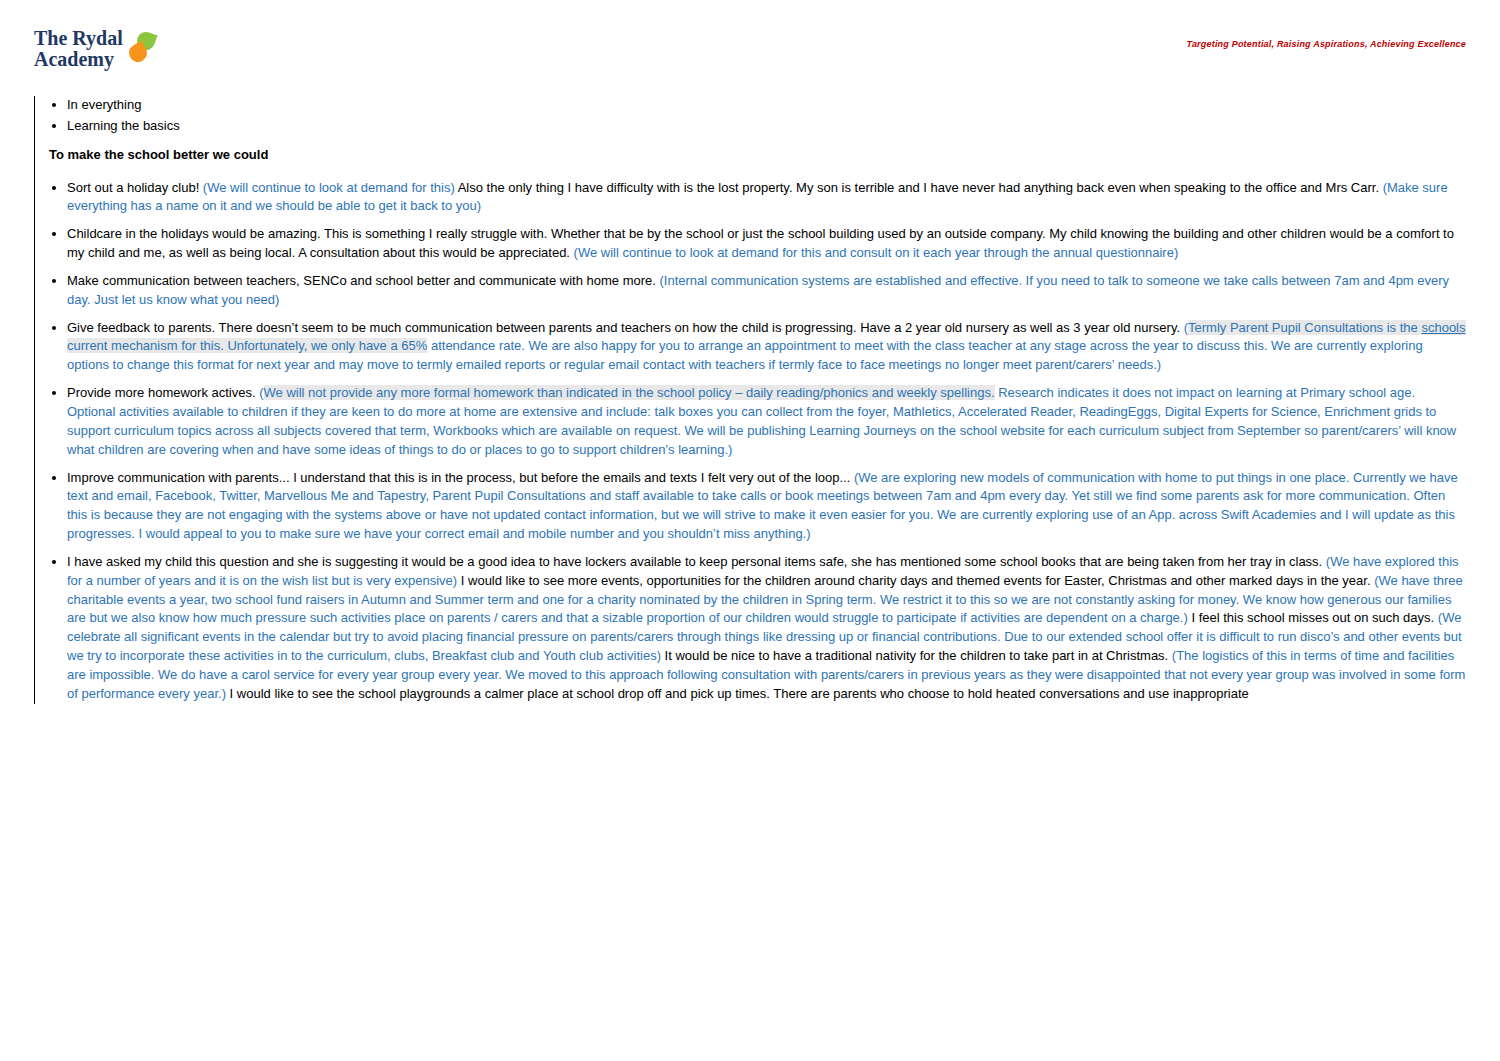The Rydal Academy
Targeting Potential, Raising Aspirations, Achieving Excellence
In everything
Learning the basics
To make the school better we could
Sort out a holiday club! (We will continue to look at demand for this) Also the only thing I have difficulty with is the lost property. My son is terrible and I have never had anything back even when speaking to the office and Mrs Carr. (Make sure everything has a name on it and we should be able to get it back to you)
Childcare in the holidays would be amazing. This is something I really struggle with. Whether that be by the school or just the school building used by an outside company. My child knowing the building and other children would be a comfort to my child and me, as well as being local. A consultation about this would be appreciated. (We will continue to look at demand for this and consult on it each year through the annual questionnaire)
Make communication between teachers, SENCo and school better and communicate with home more. (Internal communication systems are established and effective. If you need to talk to someone we take calls between 7am and 4pm every day. Just let us know what you need)
Give feedback to parents. There doesn’t seem to be much communication between parents and teachers on how the child is progressing. Have a 2 year old nursery as well as 3 year old nursery. (Termly Parent Pupil Consultations is the schools current mechanism for this. Unfortunately, we only have a 65% attendance rate. We are also happy for you to arrange an appointment to meet with the class teacher at any stage across the year to discuss this. We are currently exploring options to change this format for next year and may move to termly emailed reports or regular email contact with teachers if termly face to face meetings no longer meet parent/carers’ needs.)
Provide more homework actives. (We will not provide any more formal homework than indicated in the school policy – daily reading/phonics and weekly spellings. Research indicates it does not impact on learning at Primary school age. Optional activities available to children if they are keen to do more at home are extensive and include: talk boxes you can collect from the foyer, Mathletics, Accelerated Reader, ReadingEggs, Digital Experts for Science, Enrichment grids to support curriculum topics across all subjects covered that term, Workbooks which are available on request. We will be publishing Learning Journeys on the school website for each curriculum subject from September so parent/carers’ will know what children are covering when and have some ideas of things to do or places to go to support children’s learning.)
Improve communication with parents... I understand that this is in the process, but before the emails and texts I felt very out of the loop... (We are exploring new models of communication with home to put things in one place. Currently we have text and email, Facebook, Twitter, Marvellous Me and Tapestry, Parent Pupil Consultations and staff available to take calls or book meetings between 7am and 4pm every day. Yet still we find some parents ask for more communication. Often this is because they are not engaging with the systems above or have not updated contact information, but we will strive to make it even easier for you. We are currently exploring use of an App. across Swift Academies and I will update as this progresses. I would appeal to you to make sure we have your correct email and mobile number and you shouldn’t miss anything.)
I have asked my child this question and she is suggesting it would be a good idea to have lockers available to keep personal items safe, she has mentioned some school books that are being taken from her tray in class. (We have explored this for a number of years and it is on the wish list but is very expensive) I would like to see more events, opportunities for the children around charity days and themed events for Easter, Christmas and other marked days in the year. (We have three charitable events a year, two school fund raisers in Autumn and Summer term and one for a charity nominated by the children in Spring term. We restrict it to this so we are not constantly asking for money. We know how generous our families are but we also know how much pressure such activities place on parents / carers and that a sizable proportion of our children would struggle to participate if activities are dependent on a charge.) I feel this school misses out on such days. (We celebrate all significant events in the calendar but try to avoid placing financial pressure on parents/carers through things like dressing up or financial contributions. Due to our extended school offer it is difficult to run disco’s and other events but we try to incorporate these activities in to the curriculum, clubs, Breakfast club and Youth club activities) It would be nice to have a traditional nativity for the children to take part in at Christmas. (The logistics of this in terms of time and facilities are impossible. We do have a carol service for every year group every year. We moved to this approach following consultation with parents/carers in previous years as they were disappointed that not every year group was involved in some form of performance every year.) I would like to see the school playgrounds a calmer place at school drop off and pick up times. There are parents who choose to hold heated conversations and use inappropriate